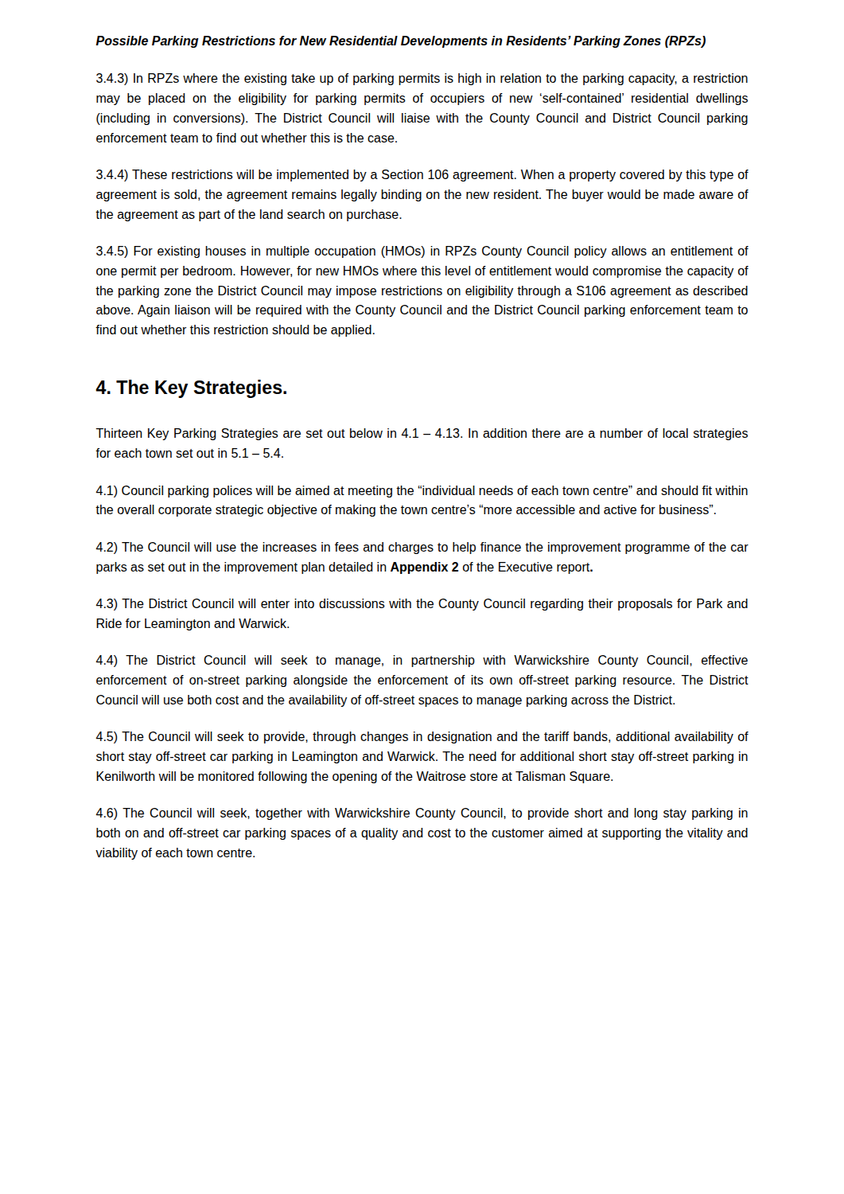Possible Parking Restrictions for New Residential Developments in Residents’ Parking Zones (RPZs)
3.4.3) In RPZs where the existing take up of parking permits is high in relation to the parking capacity, a restriction may be placed on the eligibility for parking permits of occupiers of new ‘self-contained’ residential dwellings (including in conversions). The District Council will liaise with the County Council and District Council parking enforcement team to find out whether this is the case.
3.4.4) These restrictions will be implemented by a Section 106 agreement. When a property covered by this type of agreement is sold, the agreement remains legally binding on the new resident. The buyer would be made aware of the agreement as part of the land search on purchase.
3.4.5) For existing houses in multiple occupation (HMOs) in RPZs County Council policy allows an entitlement of one permit per bedroom. However, for new HMOs where this level of entitlement would compromise the capacity of the parking zone the District Council may impose restrictions on eligibility through a S106 agreement as described above. Again liaison will be required with the County Council and the District Council parking enforcement team to find out whether this restriction should be applied.
4. The Key Strategies.
Thirteen Key Parking Strategies are set out below in 4.1 – 4.13. In addition there are a number of local strategies for each town set out in 5.1 – 5.4.
4.1) Council parking polices will be aimed at meeting the “individual needs of each town centre” and should fit within the overall corporate strategic objective of making the town centre’s “more accessible and active for business”.
4.2) The Council will use the increases in fees and charges to help finance the improvement programme of the car parks as set out in the improvement plan detailed in Appendix 2 of the Executive report.
4.3) The District Council will enter into discussions with the County Council regarding their proposals for Park and Ride for Leamington and Warwick.
4.4) The District Council will seek to manage, in partnership with Warwickshire County Council, effective enforcement of on-street parking alongside the enforcement of its own off-street parking resource. The District Council will use both cost and the availability of off-street spaces to manage parking across the District.
4.5) The Council will seek to provide, through changes in designation and the tariff bands, additional availability of short stay off-street car parking in Leamington and Warwick. The need for additional short stay off-street parking in Kenilworth will be monitored following the opening of the Waitrose store at Talisman Square.
4.6) The Council will seek, together with Warwickshire County Council, to provide short and long stay parking in both on and off-street car parking spaces of a quality and cost to the customer aimed at supporting the vitality and viability of each town centre.